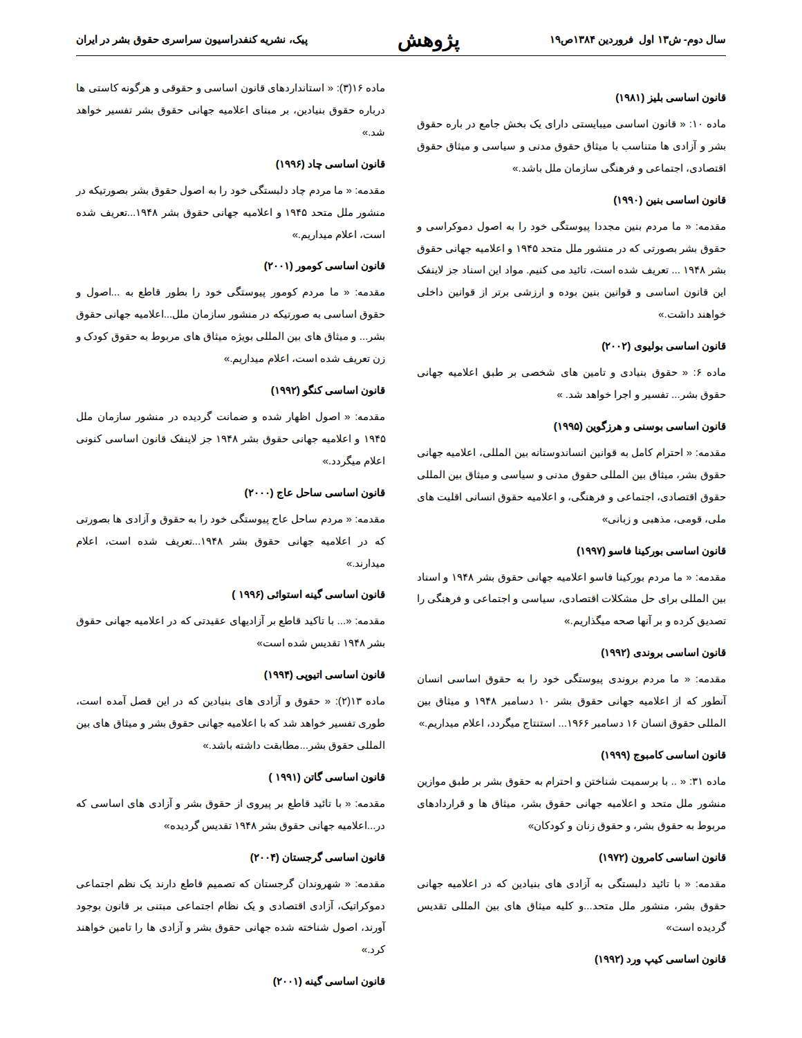سال دوم- ش۱۳ اول فروردین ۱۳۸۴ص۱۹
پژوهش
پیک، نشریه کنفدراسیون سراسری حقوق بشر در ایران
قانون اساسی بلیز (۱۹۸۱)
ماده ۱۰: « قانون اساسی میبایستی دارای یک بخش جامع در باره حقوق بشر و آزادی ها متناسب با میثاق حقوق مدنی و سیاسی و میثاق حقوق اقتصادی، اجتماعی و فرهنگی سازمان ملل باشد.»
قانون اساسی بنین (۱۹۹۰)
مقدمه: « ما مردم بنین مجددا پیوستگی خود را به اصول دموکراسی و حقوق بشر بصورتی که در منشور ملل متحد ۱۹۴۵ و اعلامیه جهانی حقوق بشر ۱۹۴۸ ... تعریف شده است، تائید می کنیم. مواد این اسناد جز لاینفک این قانون اساسی و قوانین بنین بوده و ارزشی برتر از قوانین داخلی خواهند داشت.»
قانون اساسی بولیوی (۲۰۰۲)
ماده ۶: « حقوق بنیادی و تامین های شخصی بر طبق اعلامیه جهانی حقوق بشر... تفسیر و اجرا خواهد شد. »
قانون اساسی بوسنی و هرزگوین (۱۹۹۵)
مقدمه: « احترام کامل به قوانین انساندوستانه بین المللی، اعلامیه جهانی حقوق بشر، میثاق بین المللی حقوق مدنی و سیاسی و میثاق بین المللی حقوق اقتصادی، اجتماعی و فرهنگی، و اعلامیه حقوق انسانی اقلیت های ملی، قومی، مذهبی و زبانی»
قانون اساسی بورکینا فاسو (۱۹۹۷)
مقدمه: « ما مردم بورکینا فاسو اعلامیه جهانی حقوق بشر ۱۹۴۸ و اسناد بین المللی برای حل مشکلات اقتصادی، سیاسی و اجتماعی و فرهنگی را تصدیق کرده و بر آنها صحه میگذاریم.»
قانون اساسی بروندی (۱۹۹۲)
مقدمه: « ما مردم بروندی پیوستگی خود را به حقوق اساسی انسان آنطور که از اعلامیه جهانی حقوق بشر ۱۰ دسامبر ۱۹۴۸ و میثاق بین المللی حقوق انسان ۱۶ دسامبر ۱۹۶۶... استنتاج میگردد، اعلام میداریم.»
قانون اساسی کامبوج (۱۹۹۹)
ماده ۳۱: « .. با برسمیت شناختن و احترام به حقوق بشر بر طبق موازین منشور ملل متحد و اعلامیه جهانی حقوق بشر، میثاق ها و قراردادهای مربوط به حقوق بشر، و حقوق زنان و کودکان»
قانون اساسی کامرون (۱۹۷۲)
مقدمه: « با تائید دلبستگی به آزادی های بنیادین که در اعلامیه جهانی حقوق بشر، منشور ملل متحد...و کلیه میثاق های بین المللی تقدیس گردیده است»
قانون اساسی کیپ ورد (۱۹۹۲)
ماده ۱۶(۳): « استانداردهای قانون اساسی و حقوقی و هرگونه کاستی ها درباره حقوق بنیادین، بر مبنای اعلامیه جهانی حقوق بشر تفسیر خواهد شد.»
قانون اساسی چاد (۱۹۹۶)
مقدمه: « ما مردم چاد دلبستگی خود را به اصول حقوق بشر بصورتیکه در منشور ملل متحد ۱۹۴۵ و اعلامیه جهانی حقوق بشر ۱۹۴۸...تعریف شده است، اعلام میداریم.»
قانون اساسی کومور (۲۰۰۱)
مقدمه: « ما مردم کومور پیوستگی خود را بطور قاطع به ...اصول و حقوق اساسی به صورتیکه در منشور سازمان ملل...اعلامیه جهانی حقوق بشر... و میثاق های بین المللی بویژه میثاق های مربوط به حقوق کودک و زن تعریف شده است، اعلام میداریم.»
قانون اساسی کنگو (۱۹۹۲)
مقدمه: « اصول اظهار شده و ضمانت گردیده در منشور سازمان ملل ۱۹۴۵ و اعلامیه جهانی حقوق بشر ۱۹۴۸ جز لاینفک قانون اساسی کنونی اعلام میگردد.»
قانون اساسی ساحل عاج (۲۰۰۰)
مقدمه: « مردم ساحل عاج پیوستگی خود را به حقوق و آزادی ها بصورتی که در اعلامیه جهانی حقوق بشر ۱۹۴۸...تعریف شده است، اعلام میدارند.»
قانون اساسی گینه استوائی (۱۹۹۶ )
مقدمه: «... با تاکید قاطع بر آزادیهای عقیدتی که در اعلامیه جهانی حقوق بشر ۱۹۴۸ تقدیس شده است»
قانون اساسی اتیوپی (۱۹۹۴)
ماده ۱۳(۲): « حقوق و آزادی های بنیادین که در این قصل آمده است، طوری تفسیر خواهد شد که با اعلامیه جهانی حقوق بشر و میثاق های بین المللی حقوق بشر...مطابقت داشته باشد.»
قانون اساسی گاتن (۱۹۹۱ )
مقدمه: « با تائید قاطع بر پیروی از حقوق بشر و آزادی های اساسی که در...اعلامیه جهانی حقوق بشر ۱۹۴۸ تقدیس گردیده»
قانون اساسی گرجستان (۲۰۰۴)
مقدمه: « شهروندان گرجستان که تصمیم قاطع دارند یک نظم اجتماعی دموکراتیک، آزادی اقتصادی و یک نظام اجتماعی مبتنی بر قانون بوجود آورند، اصول شناخته شده جهانی حقوق بشر و آزادی ها را تامین خواهند کرد.»
قانون اساسی گینه (۲۰۰۱)